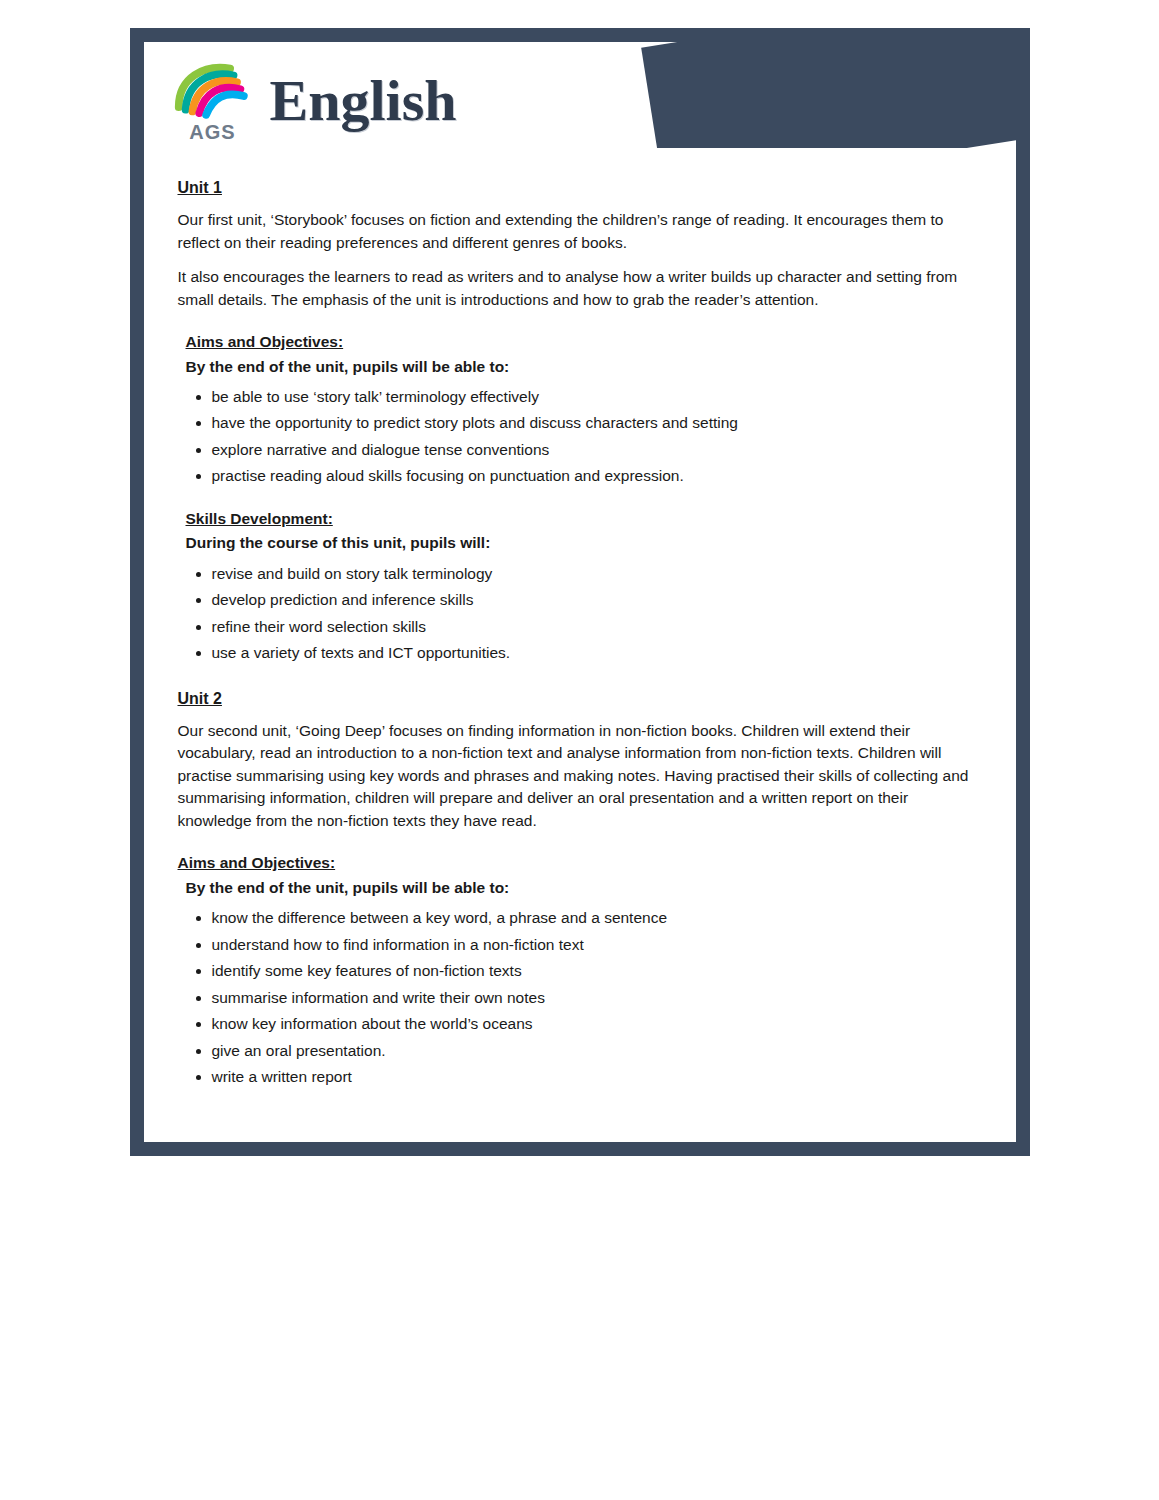AGS
English
Unit 1
Our first unit, ‘Storybook’ focuses on fiction and extending the children’s range of reading. It encourages them to reflect on their reading preferences and different genres of books.
It also encourages the learners to read as writers and to analyse how a writer builds up character and setting from small details. The emphasis of the unit is introductions and how to grab the reader’s attention.
Aims and Objectives:
By the end of the unit, pupils will be able to:
be able to use ‘story talk’ terminology effectively
have the opportunity to predict story plots and discuss characters and setting
explore narrative and dialogue tense conventions
practise reading aloud skills focusing on punctuation and expression.
Skills Development:
During the course of this unit, pupils will:
revise and build on story talk terminology
develop prediction and inference skills
refine their word selection skills
use a variety of texts and ICT opportunities.
Unit 2
Our second unit, ‘Going Deep’ focuses on finding information in non-fiction books. Children will extend their vocabulary, read an introduction to a non-fiction text and analyse information from non-fiction texts. Children will practise summarising using key words and phrases and making notes. Having practised their skills of collecting and summarising information, children will prepare and deliver an oral presentation and a written report on their knowledge from the non-fiction texts they have read.
Aims and Objectives:
By the end of the unit, pupils will be able to:
know the difference between a key word, a phrase and a sentence
understand how to find information in a non-fiction text
identify some key features of non-fiction texts
summarise information and write their own notes
know key information about the world’s oceans
give an oral presentation.
write a written report